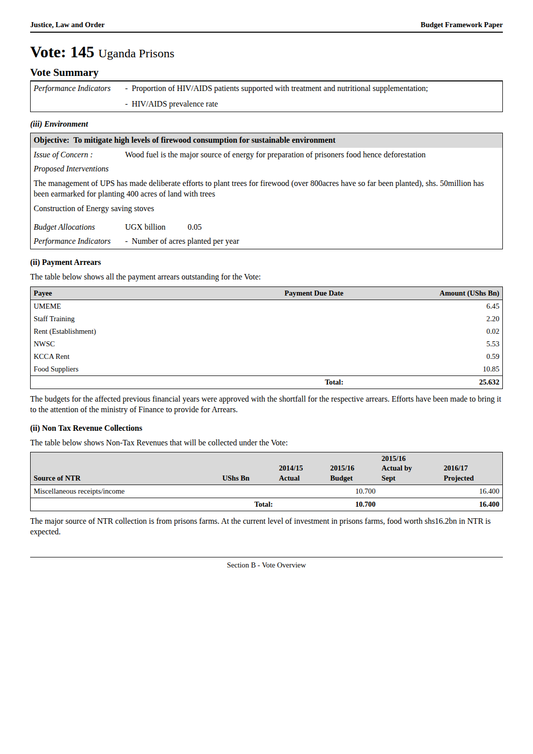Justice, Law and Order Budget Framework Paper
Vote: 145 Uganda Prisons
Vote Summary
| Performance Indicators | - Proportion of HIV/AIDS patients supported with treatment and nutritional supplementation; - HIV/AIDS prevalence rate |
(iii) Environment
| Objective: To mitigate high levels of firewood consumption for sustainable environment |
| Issue of Concern : | Wood fuel is the major source of energy for preparation of prisoners food hence deforestation |
| Proposed Interventions The management of UPS has made deliberate efforts to plant trees for firewood (over 800acres have so far been planted), shs. 50million has been earmarked for planting 400 acres of land with trees Construction of Energy saving stoves |
| Budget Allocations | UGX billion 0.05 |
| Performance Indicators | - Number of acres planted per year |
(ii) Payment Arrears
The table below shows all the payment arrears outstanding for the Vote:
| Payee | Payment Due Date | Amount (UShs Bn) |
| --- | --- | --- |
| UMEME | | 6.45 |
| Staff Training | | 2.20 |
| Rent (Establishment) | | 0.02 |
| NWSC | | 5.53 |
| KCCA Rent | | 0.59 |
| Food Suppliers | | 10.85 |
| | Total: | 25.632 |
The budgets for the affected previous financial years were approved with the shortfall for the respective arrears. Efforts have been made to bring it to the attention of the ministry of Finance to provide for Arrears.
(ii) Non Tax Revenue Collections
The table below shows Non-Tax Revenues that will be collected under the Vote:
| Source of NTR | UShs Bn | 2014/15 Actual | 2015/16 Budget | 2015/16 Actual by Sept | 2016/17 Projected |
| --- | --- | --- | --- | --- | --- |
| Miscellaneous receipts/income | | | 10.700 | | 16.400 |
| | Total: | | 10.700 | | 16.400 |
The major source of NTR collection is from prisons farms. At the current level of investment in prisons farms, food worth shs16.2bn in NTR is expected.
Section B - Vote Overview